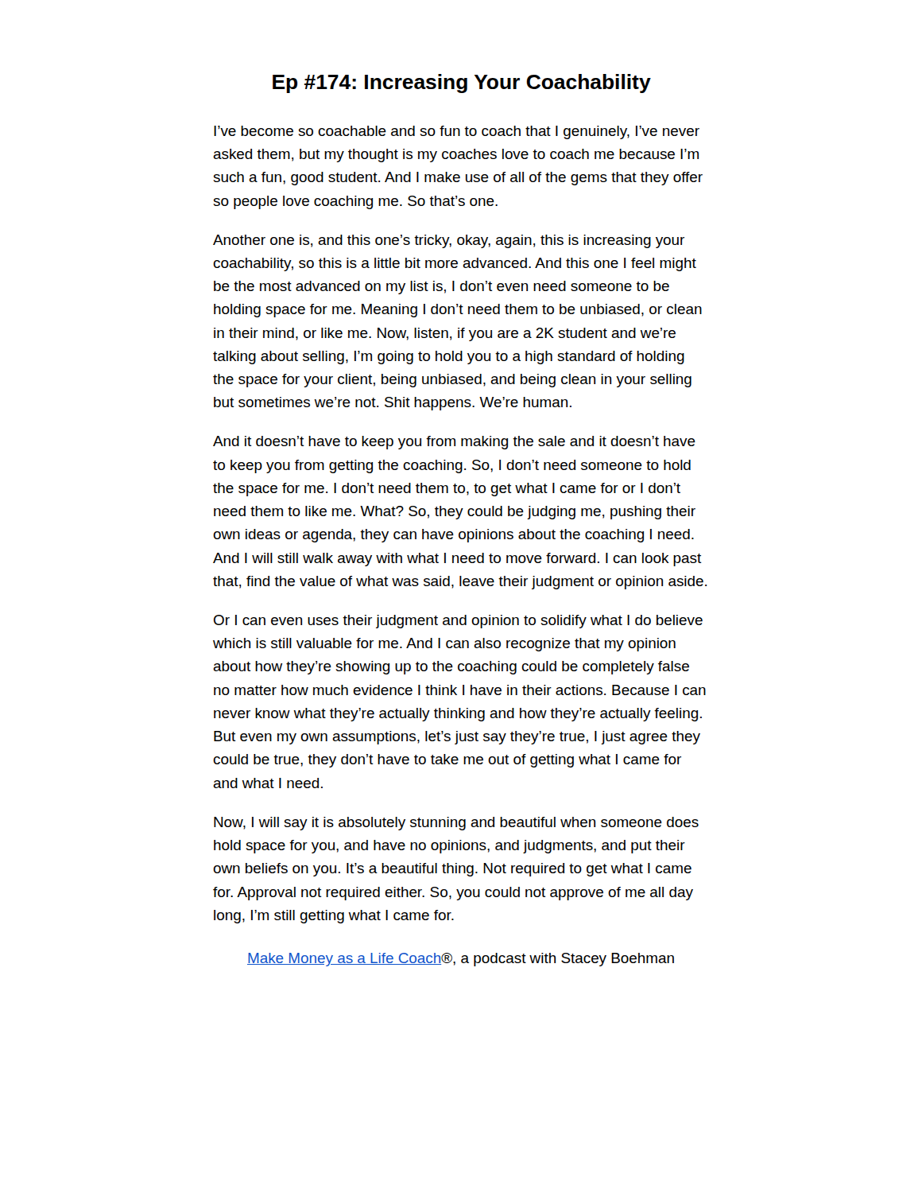Ep #174: Increasing Your Coachability
I’ve become so coachable and so fun to coach that I genuinely, I’ve never asked them, but my thought is my coaches love to coach me because I’m such a fun, good student. And I make use of all of the gems that they offer so people love coaching me. So that’s one.
Another one is, and this one’s tricky, okay, again, this is increasing your coachability, so this is a little bit more advanced. And this one I feel might be the most advanced on my list is, I don’t even need someone to be holding space for me. Meaning I don’t need them to be unbiased, or clean in their mind, or like me. Now, listen, if you are a 2K student and we’re talking about selling, I’m going to hold you to a high standard of holding the space for your client, being unbiased, and being clean in your selling but sometimes we’re not. Shit happens. We’re human.
And it doesn’t have to keep you from making the sale and it doesn’t have to keep you from getting the coaching. So, I don’t need someone to hold the space for me. I don’t need them to, to get what I came for or I don’t need them to like me. What? So, they could be judging me, pushing their own ideas or agenda, they can have opinions about the coaching I need. And I will still walk away with what I need to move forward. I can look past that, find the value of what was said, leave their judgment or opinion aside.
Or I can even uses their judgment and opinion to solidify what I do believe which is still valuable for me. And I can also recognize that my opinion about how they’re showing up to the coaching could be completely false no matter how much evidence I think I have in their actions. Because I can never know what they’re actually thinking and how they’re actually feeling. But even my own assumptions, let’s just say they’re true, I just agree they could be true, they don’t have to take me out of getting what I came for and what I need.
Now, I will say it is absolutely stunning and beautiful when someone does hold space for you, and have no opinions, and judgments, and put their own beliefs on you. It’s a beautiful thing. Not required to get what I came for. Approval not required either. So, you could not approve of me all day long, I’m still getting what I came for.
Make Money as a Life Coach®, a podcast with Stacey Boehman